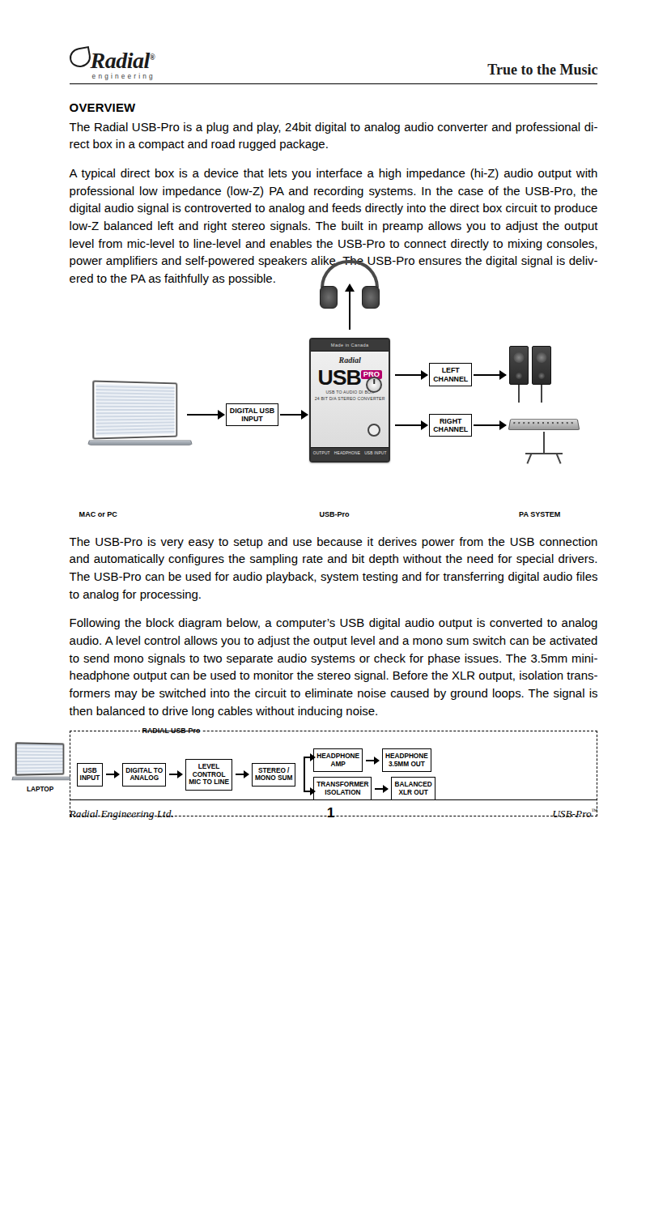Radial®
engineering
True to the Music
OVERVIEW
The Radial USB-Pro is a plug and play, 24bit digital to analog audio converter and professional direct box in a compact and road rugged package.
A typical direct box is a device that lets you interface a high impedance (hi-Z) audio output with professional low impedance (low-Z) PA and recording systems. In the case of the USB-Pro, the digital audio signal is controverted to analog and feeds directly into the direct box circuit to produce low-Z balanced left and right stereo signals. The built in preamp allows you to adjust the output level from mic-level to line-level and enables the USB-Pro to connect directly to mixing consoles, power amplifiers and self-powered speakers alike. The USB-Pro ensures the digital signal is delivered to the PA as faithfully as possible.
DIGITAL USB
INPUT
Made in Canada
Radial
USBPRO
USB TO AUDIO DI BOX
24 BIT D/A STEREO CONVERTER
OUTPUT HEADPHONE USB INPUT
LEFT
CHANNEL
RIGHT
CHANNEL
MAC or PC USB-Pro PA SYSTEM
The USB-Pro is very easy to setup and use because it derives power from the USB connection and automatically configures the sampling rate and bit depth without the need for special drivers. The USB-Pro can be used for audio playback, system testing and for transferring digital audio files to analog for processing.
Following the block diagram below, a computer’s USB digital audio output is converted to analog audio. A level control allows you to adjust the output level and a mono sum switch can be activated to send mono signals to two separate audio systems or check for phase issues. The 3.5mm mini-headphone output can be used to monitor the stereo signal. Before the XLR output, isolation transformers may be switched into the circuit to eliminate noise caused by ground loops. The signal is then balanced to drive long cables without inducing noise.
RADIAL USB-Pro
LAPTOP
USB
INPUT
DIGITAL TO
ANALOG
LEVEL
CONTROL
MIC TO LINE
STEREO /
MONO SUM
HEADPHONE
AMP
HEADPHONE
3.5MM OUT
TRANSFORMER
ISOLATION
BALANCED
XLR OUT
Radial Engineering Ltd.
1
USB-Pro™